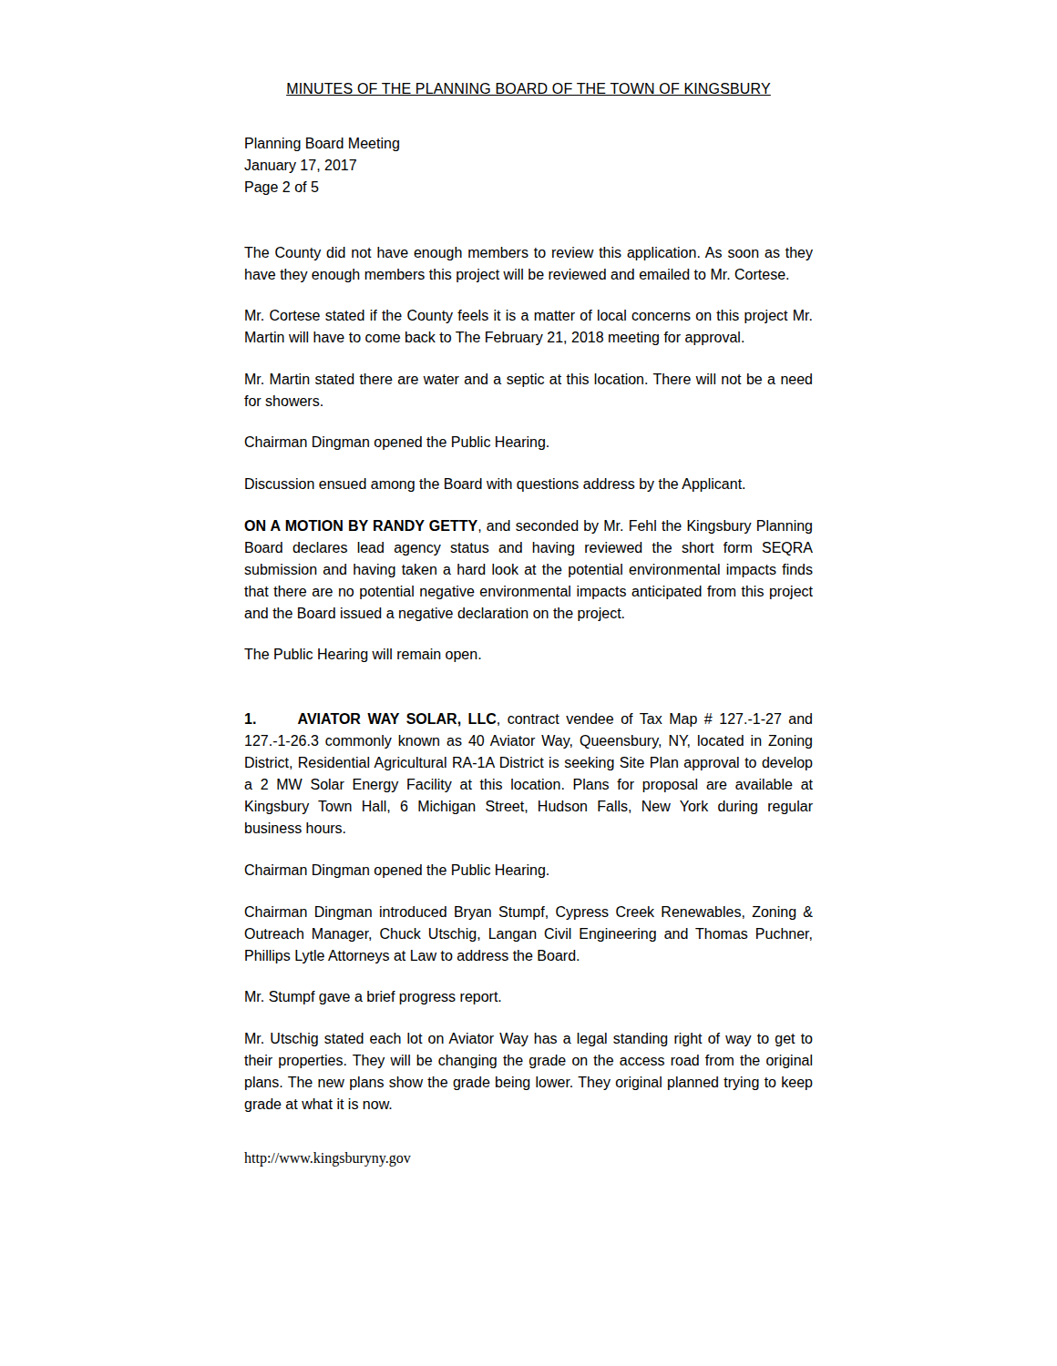MINUTES OF THE PLANNING BOARD OF THE TOWN OF KINGSBURY
Planning Board Meeting
January 17, 2017
Page 2 of 5
The County did not have enough members to review this application. As soon as they have they enough members this project will be reviewed and emailed to Mr. Cortese.
Mr. Cortese stated if the County feels it is a matter of local concerns on this project Mr. Martin will have to come back to The February 21, 2018 meeting for approval.
Mr. Martin stated there are water and a septic at this location. There will not be a need for showers.
Chairman Dingman opened the Public Hearing.
Discussion ensued among the Board with questions address by the Applicant.
ON A MOTION BY RANDY GETTY, and seconded by Mr. Fehl the Kingsbury Planning Board declares lead agency status and having reviewed the short form SEQRA submission and having taken a hard look at the potential environmental impacts finds that there are no potential negative environmental impacts anticipated from this project and the Board issued a negative declaration on the project.
The Public Hearing will remain open.
1. AVIATOR WAY SOLAR, LLC, contract vendee of Tax Map # 127.-1-27 and 127.-1-26.3 commonly known as 40 Aviator Way, Queensbury, NY, located in Zoning District, Residential Agricultural RA-1A District is seeking Site Plan approval to develop a 2 MW Solar Energy Facility at this location. Plans for proposal are available at Kingsbury Town Hall, 6 Michigan Street, Hudson Falls, New York during regular business hours.
Chairman Dingman opened the Public Hearing.
Chairman Dingman introduced Bryan Stumpf, Cypress Creek Renewables, Zoning & Outreach Manager, Chuck Utschig, Langan Civil Engineering and Thomas Puchner, Phillips Lytle Attorneys at Law to address the Board.
Mr. Stumpf gave a brief progress report.
Mr. Utschig stated each lot on Aviator Way has a legal standing right of way to get to their properties. They will be changing the grade on the access road from the original plans. The new plans show the grade being lower. They original planned trying to keep grade at what it is now.
http://www.kingsburyny.gov